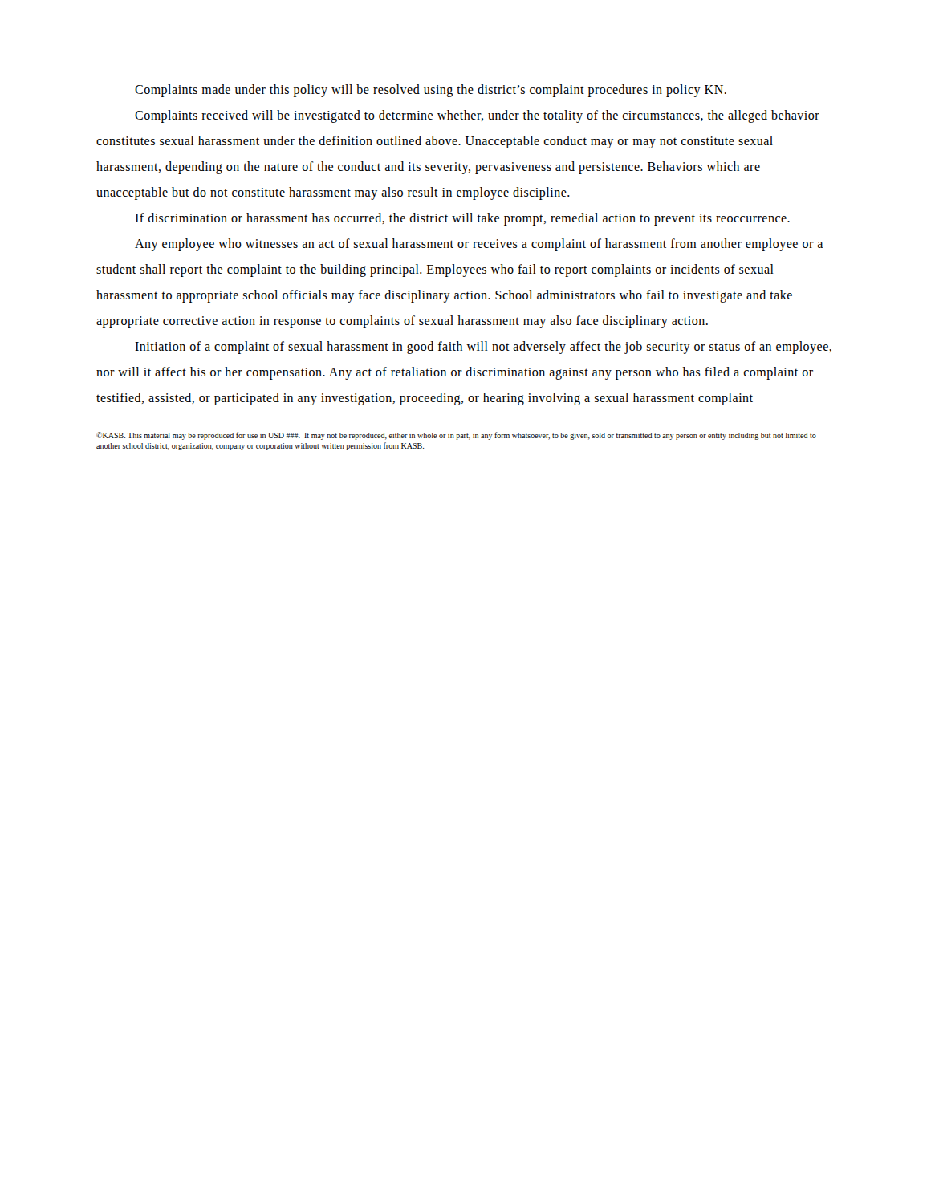Complaints made under this policy will be resolved using the district’s complaint procedures in policy KN.
Complaints received will be investigated to determine whether, under the totality of the circumstances, the alleged behavior constitutes sexual harassment under the definition outlined above. Unacceptable conduct may or may not constitute sexual harassment, depending on the nature of the conduct and its severity, pervasiveness and persistence. Behaviors which are unacceptable but do not constitute harassment may also result in employee discipline.
If discrimination or harassment has occurred, the district will take prompt, remedial action to prevent its reoccurrence.
Any employee who witnesses an act of sexual harassment or receives a complaint of harassment from another employee or a student shall report the complaint to the building principal. Employees who fail to report complaints or incidents of sexual harassment to appropriate school officials may face disciplinary action. School administrators who fail to investigate and take appropriate corrective action in response to complaints of sexual harassment may also face disciplinary action.
Initiation of a complaint of sexual harassment in good faith will not adversely affect the job security or status of an employee, nor will it affect his or her compensation. Any act of retaliation or discrimination against any person who has filed a complaint or testified, assisted, or participated in any investigation, proceeding, or hearing involving a sexual harassment complaint
©KASB. This material may be reproduced for use in USD ###. It may not be reproduced, either in whole or in part, in any form whatsoever, to be given, sold or transmitted to any person or entity including but not limited to another school district, organization, company or corporation without written permission from KASB.